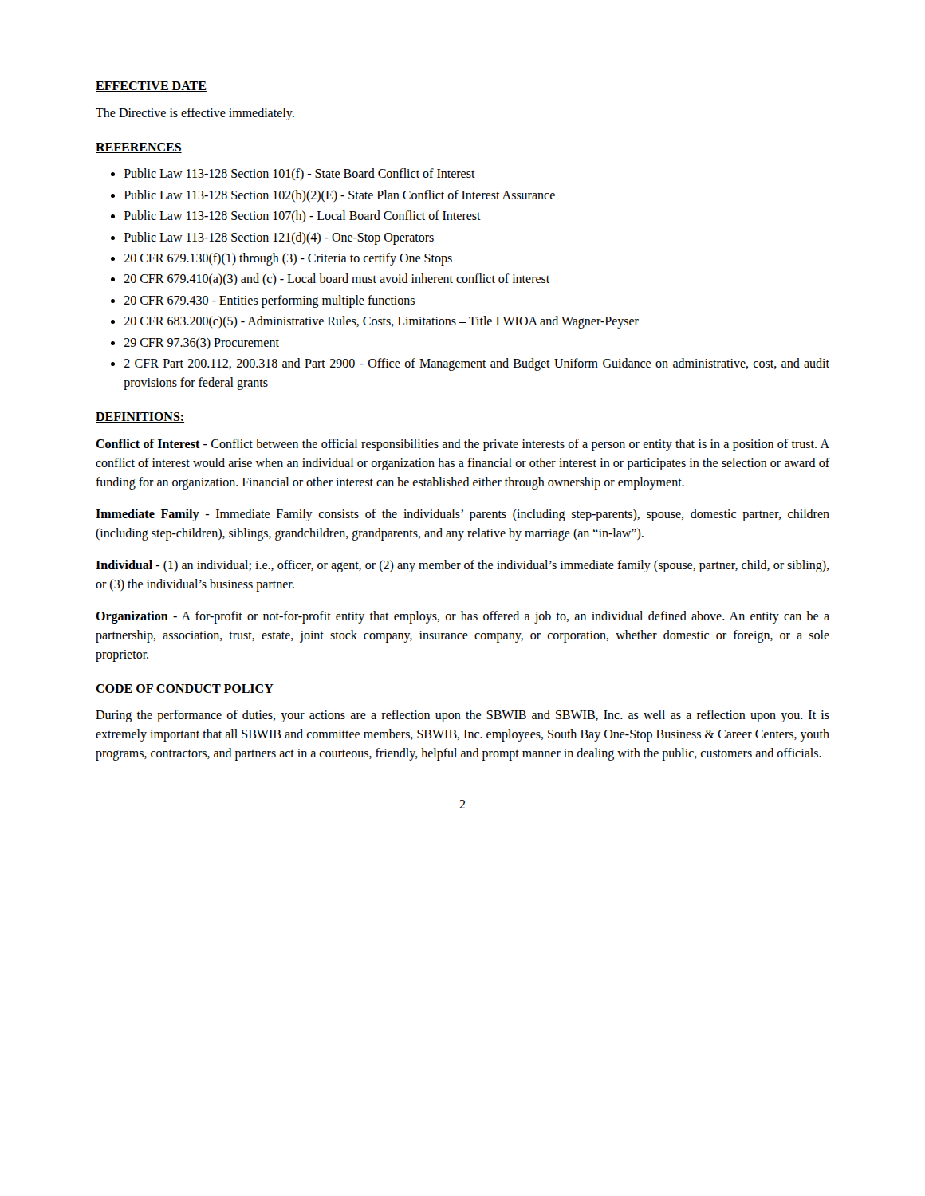EFFECTIVE DATE
The Directive is effective immediately.
REFERENCES
Public Law 113-128 Section 101(f) - State Board Conflict of Interest
Public Law 113-128 Section 102(b)(2)(E) - State Plan Conflict of Interest Assurance
Public Law 113-128 Section 107(h) - Local Board Conflict of Interest
Public Law 113-128 Section 121(d)(4) - One-Stop Operators
20 CFR 679.130(f)(1) through (3) - Criteria to certify One Stops
20 CFR 679.410(a)(3) and (c) - Local board must avoid inherent conflict of interest
20 CFR 679.430 - Entities performing multiple functions
20 CFR 683.200(c)(5) - Administrative Rules, Costs, Limitations – Title I WIOA and Wagner-Peyser
29 CFR 97.36(3) Procurement
2 CFR Part 200.112, 200.318 and Part 2900 - Office of Management and Budget Uniform Guidance on administrative, cost, and audit provisions for federal grants
DEFINITIONS:
Conflict of Interest - Conflict between the official responsibilities and the private interests of a person or entity that is in a position of trust. A conflict of interest would arise when an individual or organization has a financial or other interest in or participates in the selection or award of funding for an organization. Financial or other interest can be established either through ownership or employment.
Immediate Family - Immediate Family consists of the individuals’ parents (including step-parents), spouse, domestic partner, children (including step-children), siblings, grandchildren, grandparents, and any relative by marriage (an “in-law”).
Individual - (1) an individual; i.e., officer, or agent, or (2) any member of the individual’s immediate family (spouse, partner, child, or sibling), or (3) the individual’s business partner.
Organization - A for-profit or not-for-profit entity that employs, or has offered a job to, an individual defined above. An entity can be a partnership, association, trust, estate, joint stock company, insurance company, or corporation, whether domestic or foreign, or a sole proprietor.
CODE OF CONDUCT POLICY
During the performance of duties, your actions are a reflection upon the SBWIB and SBWIB, Inc. as well as a reflection upon you. It is extremely important that all SBWIB and committee members, SBWIB, Inc. employees, South Bay One-Stop Business & Career Centers, youth programs, contractors, and partners act in a courteous, friendly, helpful and prompt manner in dealing with the public, customers and officials.
2